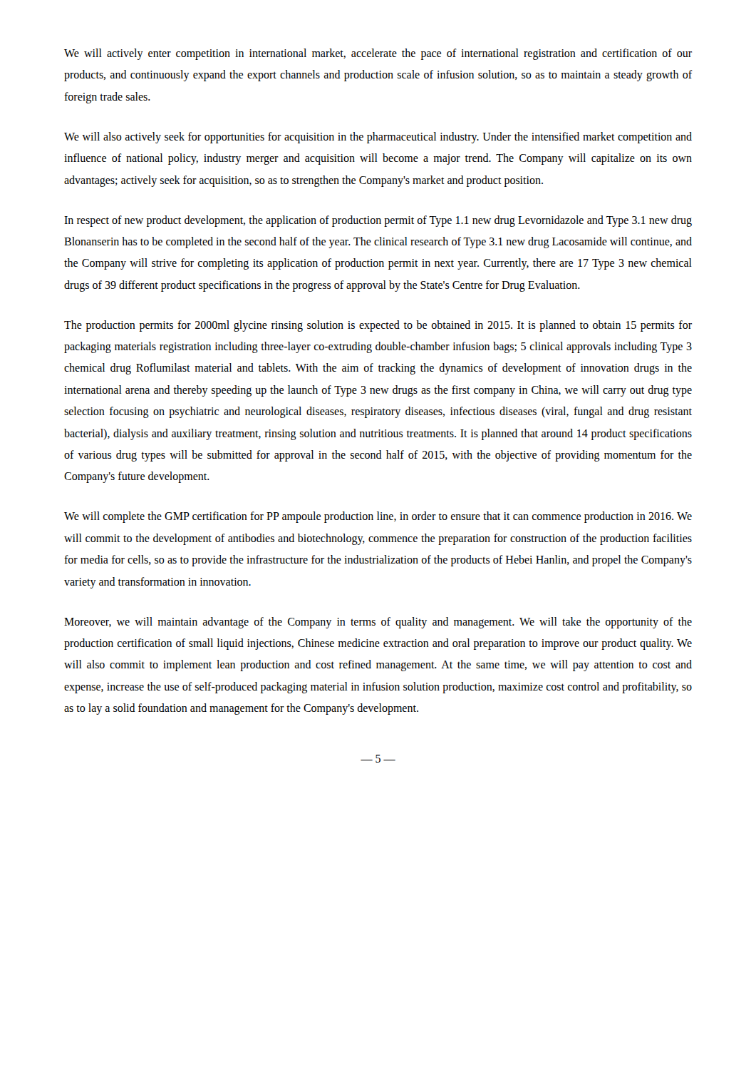We will actively enter competition in international market, accelerate the pace of international registration and certification of our products, and continuously expand the export channels and production scale of infusion solution, so as to maintain a steady growth of foreign trade sales.
We will also actively seek for opportunities for acquisition in the pharmaceutical industry. Under the intensified market competition and influence of national policy, industry merger and acquisition will become a major trend. The Company will capitalize on its own advantages; actively seek for acquisition, so as to strengthen the Company's market and product position.
In respect of new product development, the application of production permit of Type 1.1 new drug Levornidazole and Type 3.1 new drug Blonanserin has to be completed in the second half of the year. The clinical research of Type 3.1 new drug Lacosamide will continue, and the Company will strive for completing its application of production permit in next year. Currently, there are 17 Type 3 new chemical drugs of 39 different product specifications in the progress of approval by the State's Centre for Drug Evaluation.
The production permits for 2000ml glycine rinsing solution is expected to be obtained in 2015. It is planned to obtain 15 permits for packaging materials registration including three-layer co-extruding double-chamber infusion bags; 5 clinical approvals including Type 3 chemical drug Roflumilast material and tablets. With the aim of tracking the dynamics of development of innovation drugs in the international arena and thereby speeding up the launch of Type 3 new drugs as the first company in China, we will carry out drug type selection focusing on psychiatric and neurological diseases, respiratory diseases, infectious diseases (viral, fungal and drug resistant bacterial), dialysis and auxiliary treatment, rinsing solution and nutritious treatments. It is planned that around 14 product specifications of various drug types will be submitted for approval in the second half of 2015, with the objective of providing momentum for the Company's future development.
We will complete the GMP certification for PP ampoule production line, in order to ensure that it can commence production in 2016. We will commit to the development of antibodies and biotechnology, commence the preparation for construction of the production facilities for media for cells, so as to provide the infrastructure for the industrialization of the products of Hebei Hanlin, and propel the Company's variety and transformation in innovation.
Moreover, we will maintain advantage of the Company in terms of quality and management. We will take the opportunity of the production certification of small liquid injections, Chinese medicine extraction and oral preparation to improve our product quality. We will also commit to implement lean production and cost refined management. At the same time, we will pay attention to cost and expense, increase the use of self-produced packaging material in infusion solution production, maximize cost control and profitability, so as to lay a solid foundation and management for the Company's development.
— 5 —